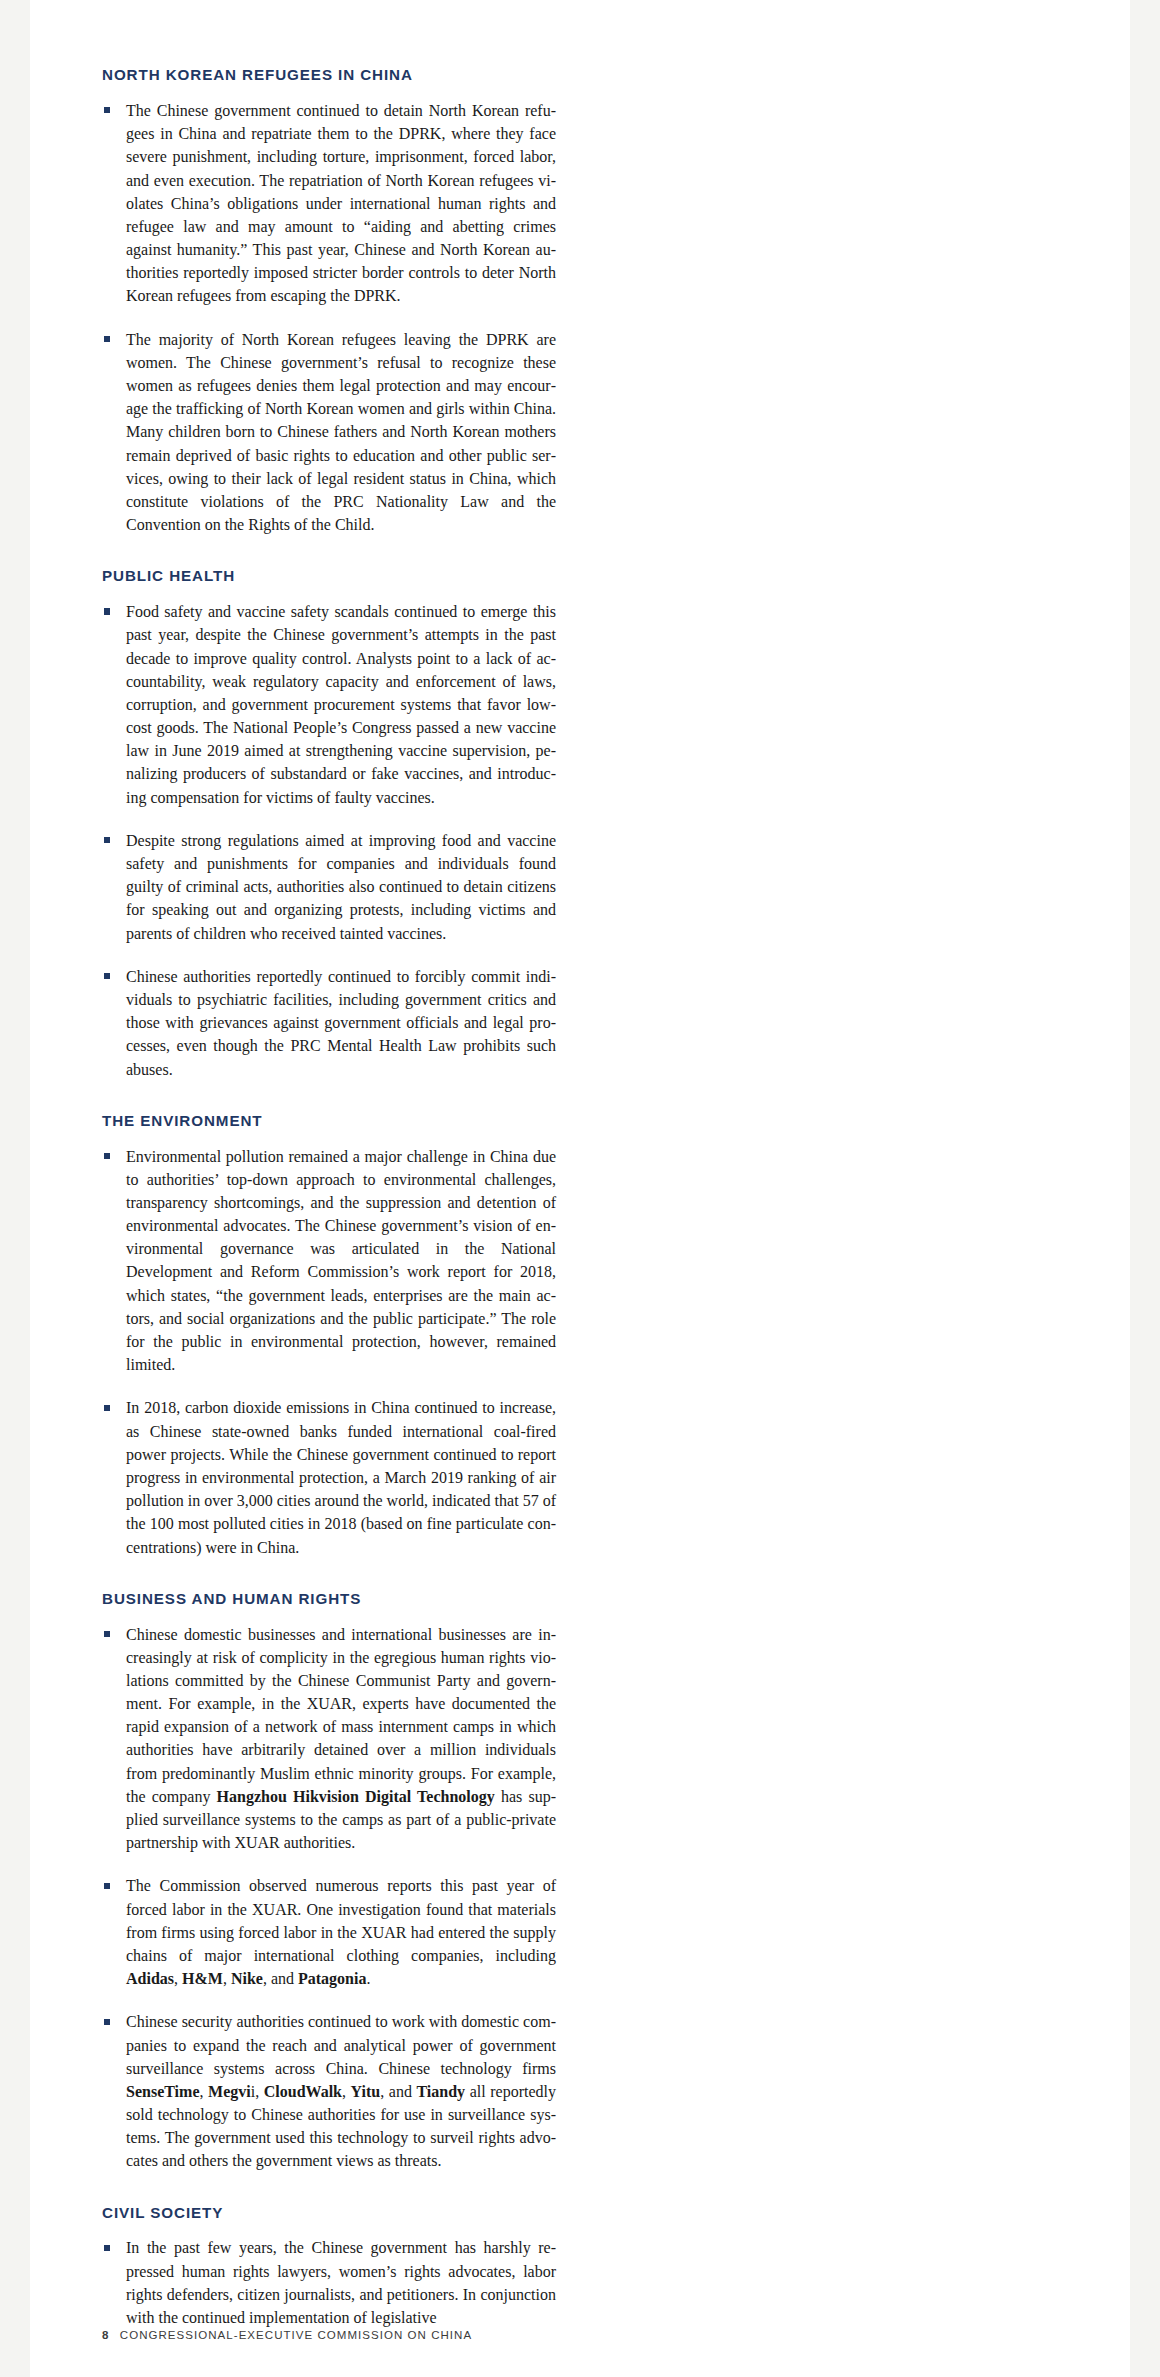North Korean Refugees in China
The Chinese government continued to detain North Korean refugees in China and repatriate them to the DPRK, where they face severe punishment, including torture, imprisonment, forced labor, and even execution. The repatriation of North Korean refugees violates China’s obligations under international human rights and refugee law and may amount to “aiding and abetting crimes against humanity.” This past year, Chinese and North Korean authorities reportedly imposed stricter border controls to deter North Korean refugees from escaping the DPRK.
The majority of North Korean refugees leaving the DPRK are women. The Chinese government’s refusal to recognize these women as refugees denies them legal protection and may encourage the trafficking of North Korean women and girls within China. Many children born to Chinese fathers and North Korean mothers remain deprived of basic rights to education and other public services, owing to their lack of legal resident status in China, which constitute violations of the PRC Nationality Law and the Convention on the Rights of the Child.
Public Health
Food safety and vaccine safety scandals continued to emerge this past year, despite the Chinese government’s attempts in the past decade to improve quality control. Analysts point to a lack of accountability, weak regulatory capacity and enforcement of laws, corruption, and government procurement systems that favor low-cost goods. The National People’s Congress passed a new vaccine law in June 2019 aimed at strengthening vaccine supervision, penalizing producers of substandard or fake vaccines, and introducing compensation for victims of faulty vaccines.
Despite strong regulations aimed at improving food and vaccine safety and punishments for companies and individuals found guilty of criminal acts, authorities also continued to detain citizens for speaking out and organizing protests, including victims and parents of children who received tainted vaccines.
Chinese authorities reportedly continued to forcibly commit individuals to psychiatric facilities, including government critics and those with grievances against government officials and legal processes, even though the PRC Mental Health Law prohibits such abuses.
The Environment
Environmental pollution remained a major challenge in China due to authorities’ top-down approach to environmental challenges, transparency shortcomings, and the suppression and detention of environmental advocates. The Chinese government’s vision of environmental governance was articulated in the National Development and Reform Commission’s work report for 2018, which states, “the government leads, enterprises are the main actors, and social organizations and the public participate.” The role for the public in environmental protection, however, remained limited.
In 2018, carbon dioxide emissions in China continued to increase, as Chinese state-owned banks funded international coal-fired power projects. While the Chinese government continued to report progress in environmental protection, a March 2019 ranking of air pollution in over 3,000 cities around the world, indicated that 57 of the 100 most polluted cities in 2018 (based on fine particulate concentrations) were in China.
Business and Human Rights
Chinese domestic businesses and international businesses are increasingly at risk of complicity in the egregious human rights violations committed by the Chinese Communist Party and government. For example, in the XUAR, experts have documented the rapid expansion of a network of mass internment camps in which authorities have arbitrarily detained over a million individuals from predominantly Muslim ethnic minority groups. For example, the company Hangzhou Hikvision Digital Technology has supplied surveillance systems to the camps as part of a public-private partnership with XUAR authorities.
The Commission observed numerous reports this past year of forced labor in the XUAR. One investigation found that materials from firms using forced labor in the XUAR had entered the supply chains of major international clothing companies, including Adidas, H&M, Nike, and Patagonia.
Chinese security authorities continued to work with domestic companies to expand the reach and analytical power of government surveillance systems across China. Chinese technology firms SenseTime, Megvii, CloudWalk, Yitu, and Tiandy all reportedly sold technology to Chinese authorities for use in surveillance systems. The government used this technology to surveil rights advocates and others the government views as threats.
Civil Society
In the past few years, the Chinese government has harshly repressed human rights lawyers, women’s rights advocates, labor rights defenders, citizen journalists, and petitioners. In conjunction with the continued implementation of legislative
8 Congressional-Executive Commission on China